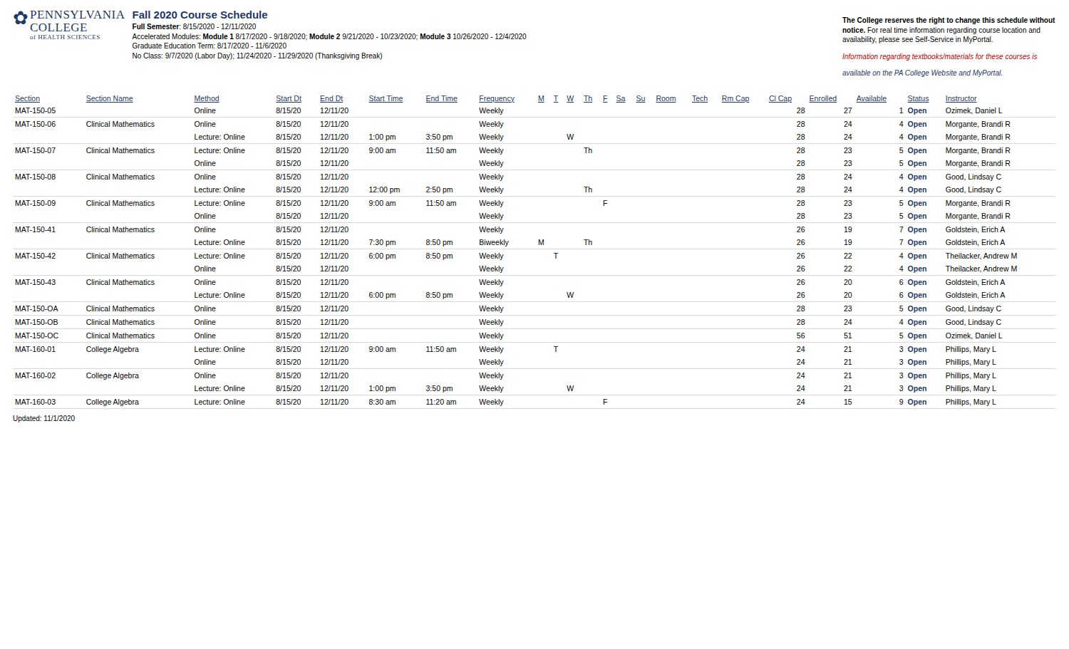✿
PENNSYLVANIA
COLLEGE
of HEALTH SCIENCES
Fall 2020 Course Schedule
Full Semester: 8/15/2020 - 12/11/2020
Accelerated Modules: Module 1 8/17/2020 - 9/18/2020; Module 2 9/21/2020 - 10/23/2020; Module 3 10/26/2020 - 12/4/2020
Graduate Education Term: 8/17/2020 - 11/6/2020
No Class: 9/7/2020 (Labor Day); 11/24/2020 - 11/29/2020 (Thanksgiving Break)
The College reserves the right to change this schedule without notice. For real time information regarding course location and availability, please see Self-Service in MyPortal.
Information regarding textbooks/materials for these courses is
available on the PA College Website and MyPortal.
| Section | Section Name | Method | Start Dt | End Dt | Start Time | End Time | Frequency | M | T | W | Th | F | Sa | Su | Room | Tech | Rm Cap | Cl Cap | Enrolled | Available | Status | Instructor |
| --- | --- | --- | --- | --- | --- | --- | --- | --- | --- | --- | --- | --- | --- | --- | --- | --- | --- | --- | --- | --- | --- | --- |
| MAT-150-05 | | Online | 8/15/20 | 12/11/20 | | | Weekly | | | | | | | | | | | 28 | 27 | 1 | Open | Ozimek, Daniel L |
| MAT-150-06 | Clinical Mathematics | Online | 8/15/20 | 12/11/20 | | | Weekly | | | | | | | | | | | 28 | 24 | 4 | Open | Morgante, Brandi R |
| | | Lecture: Online | 8/15/20 | 12/11/20 | 1:00 pm | 3:50 pm | Weekly | | | W | | | | | | | | 28 | 24 | 4 | Open | Morgante, Brandi R |
| MAT-150-07 | Clinical Mathematics | Lecture: Online | 8/15/20 | 12/11/20 | 9:00 am | 11:50 am | Weekly | | | | Th | | | | | | | 28 | 23 | 5 | Open | Morgante, Brandi R |
| | | Online | 8/15/20 | 12/11/20 | | | Weekly | | | | | | | | | | | 28 | 23 | 5 | Open | Morgante, Brandi R |
| MAT-150-08 | Clinical Mathematics | Online | 8/15/20 | 12/11/20 | | | Weekly | | | | | | | | | | | 28 | 24 | 4 | Open | Good, Lindsay C |
| | | Lecture: Online | 8/15/20 | 12/11/20 | 12:00 pm | 2:50 pm | Weekly | | | | Th | | | | | | | 28 | 24 | 4 | Open | Good, Lindsay C |
| MAT-150-09 | Clinical Mathematics | Lecture: Online | 8/15/20 | 12/11/20 | 9:00 am | 11:50 am | Weekly | | | | | F | | | | | | 28 | 23 | 5 | Open | Morgante, Brandi R |
| | | Online | 8/15/20 | 12/11/20 | | | Weekly | | | | | | | | | | | 28 | 23 | 5 | Open | Morgante, Brandi R |
| MAT-150-41 | Clinical Mathematics | Online | 8/15/20 | 12/11/20 | | | Weekly | | | | | | | | | | | 26 | 19 | 7 | Open | Goldstein, Erich A |
| | | Lecture: Online | 8/15/20 | 12/11/20 | 7:30 pm | 8:50 pm | Biweekly | M | | | Th | | | | | | | 26 | 19 | 7 | Open | Goldstein, Erich A |
| MAT-150-42 | Clinical Mathematics | Lecture: Online | 8/15/20 | 12/11/20 | 6:00 pm | 8:50 pm | Weekly | | T | | | | | | | | | 26 | 22 | 4 | Open | Theilacker, Andrew M |
| | | Online | 8/15/20 | 12/11/20 | | | Weekly | | | | | | | | | | | 26 | 22 | 4 | Open | Theilacker, Andrew M |
| MAT-150-43 | Clinical Mathematics | Online | 8/15/20 | 12/11/20 | | | Weekly | | | | | | | | | | | 26 | 20 | 6 | Open | Goldstein, Erich A |
| | | Lecture: Online | 8/15/20 | 12/11/20 | 6:00 pm | 8:50 pm | Weekly | | | W | | | | | | | | 26 | 20 | 6 | Open | Goldstein, Erich A |
| MAT-150-OA | Clinical Mathematics | Online | 8/15/20 | 12/11/20 | | | Weekly | | | | | | | | | | | 28 | 23 | 5 | Open | Good, Lindsay C |
| MAT-150-OB | Clinical Mathematics | Online | 8/15/20 | 12/11/20 | | | Weekly | | | | | | | | | | | 28 | 24 | 4 | Open | Good, Lindsay C |
| MAT-150-OC | Clinical Mathematics | Online | 8/15/20 | 12/11/20 | | | Weekly | | | | | | | | | | | 56 | 51 | 5 | Open | Ozimek, Daniel L |
| MAT-160-01 | College Algebra | Lecture: Online | 8/15/20 | 12/11/20 | 9:00 am | 11:50 am | Weekly | | T | | | | | | | | | 24 | 21 | 3 | Open | Phillips, Mary L |
| | | Online | 8/15/20 | 12/11/20 | | | Weekly | | | | | | | | | | | 24 | 21 | 3 | Open | Phillips, Mary L |
| MAT-160-02 | College Algebra | Online | 8/15/20 | 12/11/20 | | | Weekly | | | | | | | | | | | 24 | 21 | 3 | Open | Phillips, Mary L |
| | | Lecture: Online | 8/15/20 | 12/11/20 | 1:00 pm | 3:50 pm | Weekly | | | W | | | | | | | | 24 | 21 | 3 | Open | Phillips, Mary L |
| MAT-160-03 | College Algebra | Lecture: Online | 8/15/20 | 12/11/20 | 8:30 am | 11:20 am | Weekly | | | | | F | | | | | | 24 | 15 | 9 | Open | Phillips, Mary L |
Updated: 11/1/2020